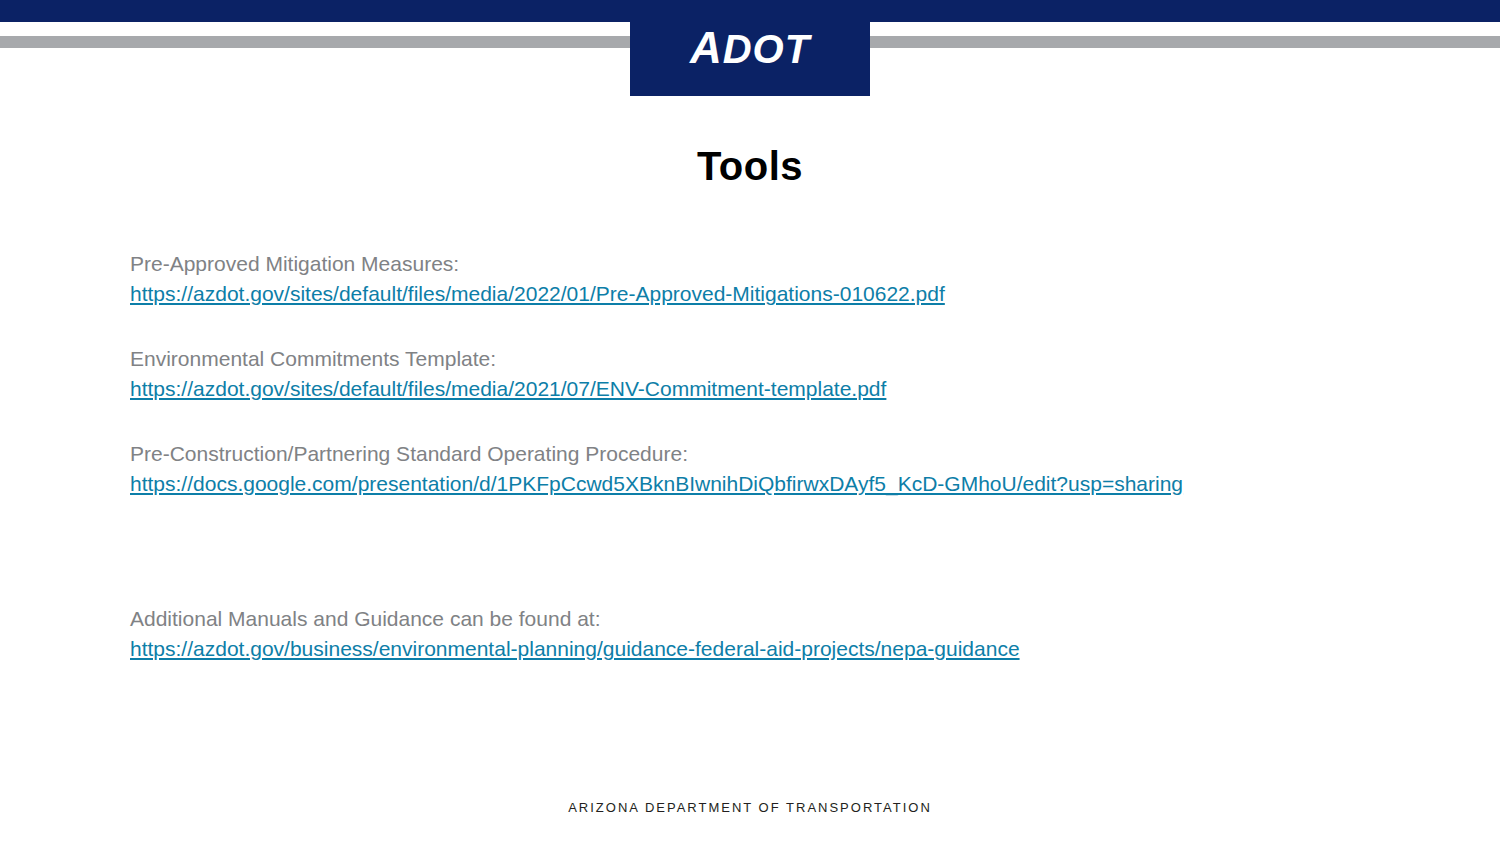ADOT
Tools
Pre-Approved Mitigation Measures: https://azdot.gov/sites/default/files/media/2022/01/Pre-Approved-Mitigations-010622.pdf
Environmental Commitments Template: https://azdot.gov/sites/default/files/media/2021/07/ENV-Commitment-template.pdf
Pre-Construction/Partnering Standard Operating Procedure: https://docs.google.com/presentation/d/1PKFpCcwd5XBknBIwnihDiQbfirwxDAyf5_KcD-GMhoU/edit?usp=sharing
Additional Manuals and Guidance can be found at: https://azdot.gov/business/environmental-planning/guidance-federal-aid-projects/nepa-guidance
ARIZONA DEPARTMENT OF TRANSPORTATION